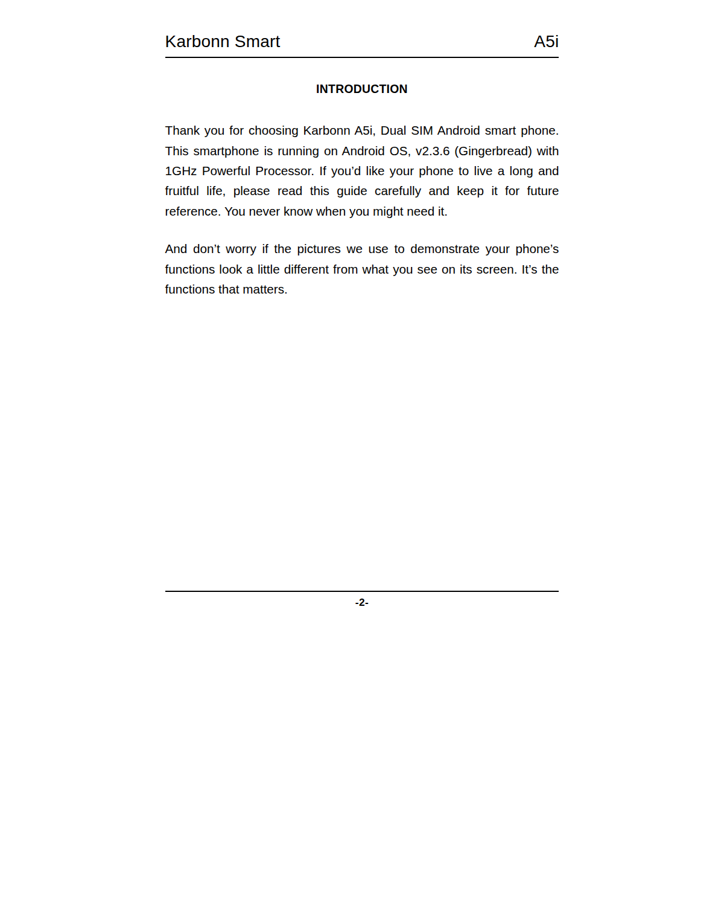Karbonn Smart A5i
INTRODUCTION
Thank you for choosing Karbonn A5i, Dual SIM Android smart phone. This smartphone is running on Android OS, v2.3.6 (Gingerbread) with 1GHz Powerful Processor. If you’d like your phone to live a long and fruitful life, please read this guide carefully and keep it for future reference. You never know when you might need it.
And don’t worry if the pictures we use to demonstrate your phone’s functions look a little different from what you see on its screen. It’s the functions that matters.
-2-